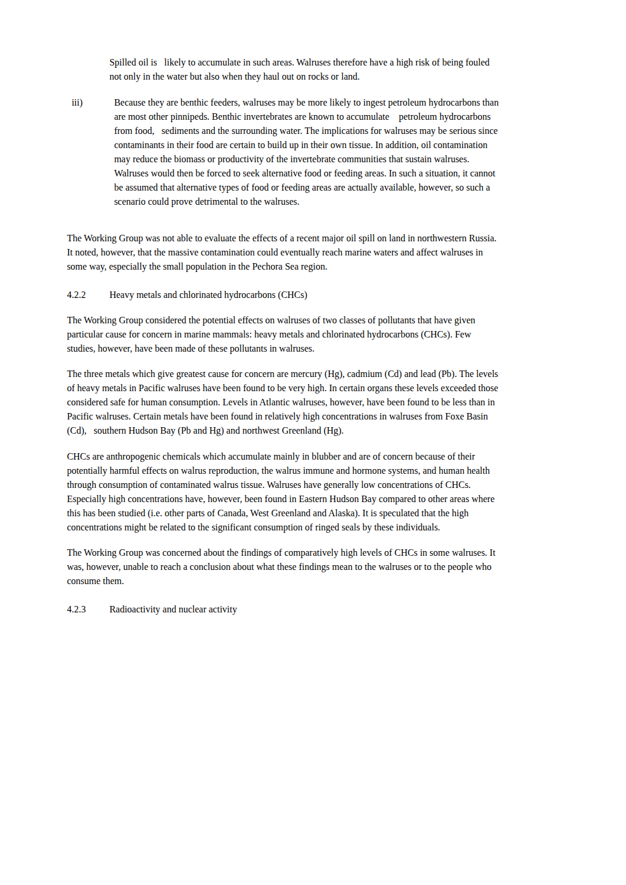Spilled oil is likely to accumulate in such areas. Walruses therefore have a high risk of being fouled not only in the water but also when they haul out on rocks or land.
iii)
Because they are benthic feeders, walruses may be more likely to ingest petroleum hydrocarbons than are most other pinnipeds. Benthic invertebrates are known to accumulate petroleum hydrocarbons from food, sediments and the surrounding water. The implications for walruses may be serious since contaminants in their food are certain to build up in their own tissue. In addition, oil contamination may reduce the biomass or productivity of the invertebrate communities that sustain walruses. Walruses would then be forced to seek alternative food or feeding areas. In such a situation, it cannot be assumed that alternative types of food or feeding areas are actually available, however, so such a scenario could prove detrimental to the walruses.
The Working Group was not able to evaluate the effects of a recent major oil spill on land in northwestern Russia. It noted, however, that the massive contamination could eventually reach marine waters and affect walruses in some way, especially the small population in the Pechora Sea region.
4.2.2 Heavy metals and chlorinated hydrocarbons (CHCs)
The Working Group considered the potential effects on walruses of two classes of pollutants that have given particular cause for concern in marine mammals: heavy metals and chlorinated hydrocarbons (CHCs). Few studies, however, have been made of these pollutants in walruses.
The three metals which give greatest cause for concern are mercury (Hg), cadmium (Cd) and lead (Pb). The levels of heavy metals in Pacific walruses have been found to be very high. In certain organs these levels exceeded those considered safe for human consumption. Levels in Atlantic walruses, however, have been found to be less than in Pacific walruses. Certain metals have been found in relatively high concentrations in walruses from Foxe Basin (Cd), southern Hudson Bay (Pb and Hg) and northwest Greenland (Hg).
CHCs are anthropogenic chemicals which accumulate mainly in blubber and are of concern because of their potentially harmful effects on walrus reproduction, the walrus immune and hormone systems, and human health through consumption of contaminated walrus tissue. Walruses have generally low concentrations of CHCs. Especially high concentrations have, however, been found in Eastern Hudson Bay compared to other areas where this has been studied (i.e. other parts of Canada, West Greenland and Alaska). It is speculated that the high concentrations might be related to the significant consumption of ringed seals by these individuals.
The Working Group was concerned about the findings of comparatively high levels of CHCs in some walruses. It was, however, unable to reach a conclusion about what these findings mean to the walruses or to the people who consume them.
4.2.3 Radioactivity and nuclear activity